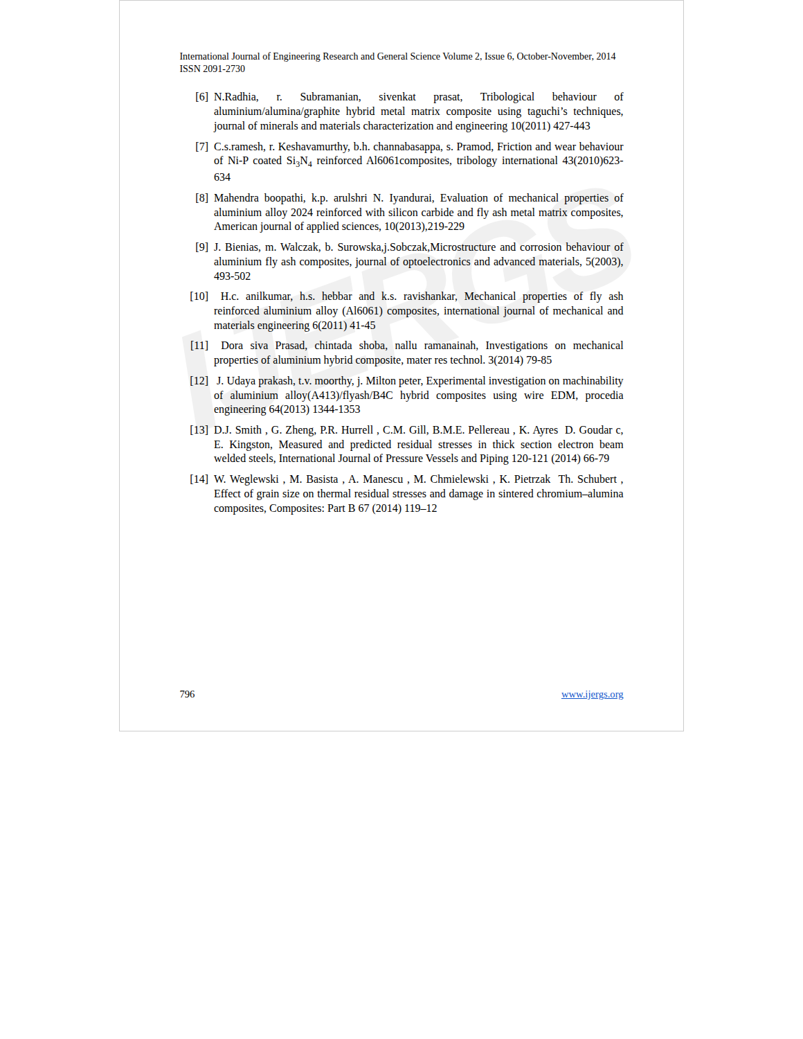IJERGS
International Journal of Engineering Research and General Science Volume 2, Issue 6, October-November, 2014
ISSN 2091-2730
[6] N.Radhia, r. Subramanian, sivenkat prasat, Tribological behaviour of aluminium/alumina/graphite hybrid metal matrix composite using taguchi’s techniques, journal of minerals and materials characterization and engineering 10(2011) 427-443
[7] C.s.ramesh, r. Keshavamurthy, b.h. channabasappa, s. Pramod, Friction and wear behaviour of Ni-P coated Si3N4 reinforced Al6061composites, tribology international 43(2010)623-634
[8] Mahendra boopathi, k.p. arulshri N. Iyandurai, Evaluation of mechanical properties of aluminium alloy 2024 reinforced with silicon carbide and fly ash metal matrix composites, American journal of applied sciences, 10(2013),219-229
[9] J. Bienias, m. Walczak, b. Surowska,j.Sobczak,Microstructure and corrosion behaviour of aluminium fly ash composites, journal of optoelectronics and advanced materials, 5(2003), 493-502
[10] H.c. anilkumar, h.s. hebbar and k.s. ravishankar, Mechanical properties of fly ash reinforced aluminium alloy (Al6061) composites, international journal of mechanical and materials engineering 6(2011) 41-45
[11] Dora siva Prasad, chintada shoba, nallu ramanainah, Investigations on mechanical properties of aluminium hybrid composite, mater res technol. 3(2014) 79-85
[12] J. Udaya prakash, t.v. moorthy, j. Milton peter, Experimental investigation on machinability of aluminium alloy(A413)/flyash/B4C hybrid composites using wire EDM, procedia engineering 64(2013) 1344-1353
[13] D.J. Smith , G. Zheng, P.R. Hurrell , C.M. Gill, B.M.E. Pellereau , K. Ayres D. Goudar c, E. Kingston, Measured and predicted residual stresses in thick section electron beam welded steels, International Journal of Pressure Vessels and Piping 120-121 (2014) 66-79
[14] W. Weglewski , M. Basista , A. Manescu , M. Chmielewski , K. Pietrzak Th. Schubert , Effect of grain size on thermal residual stresses and damage in sintered chromium–alumina composites, Composites: Part B 67 (2014) 119–12
796 www.ijergs.org